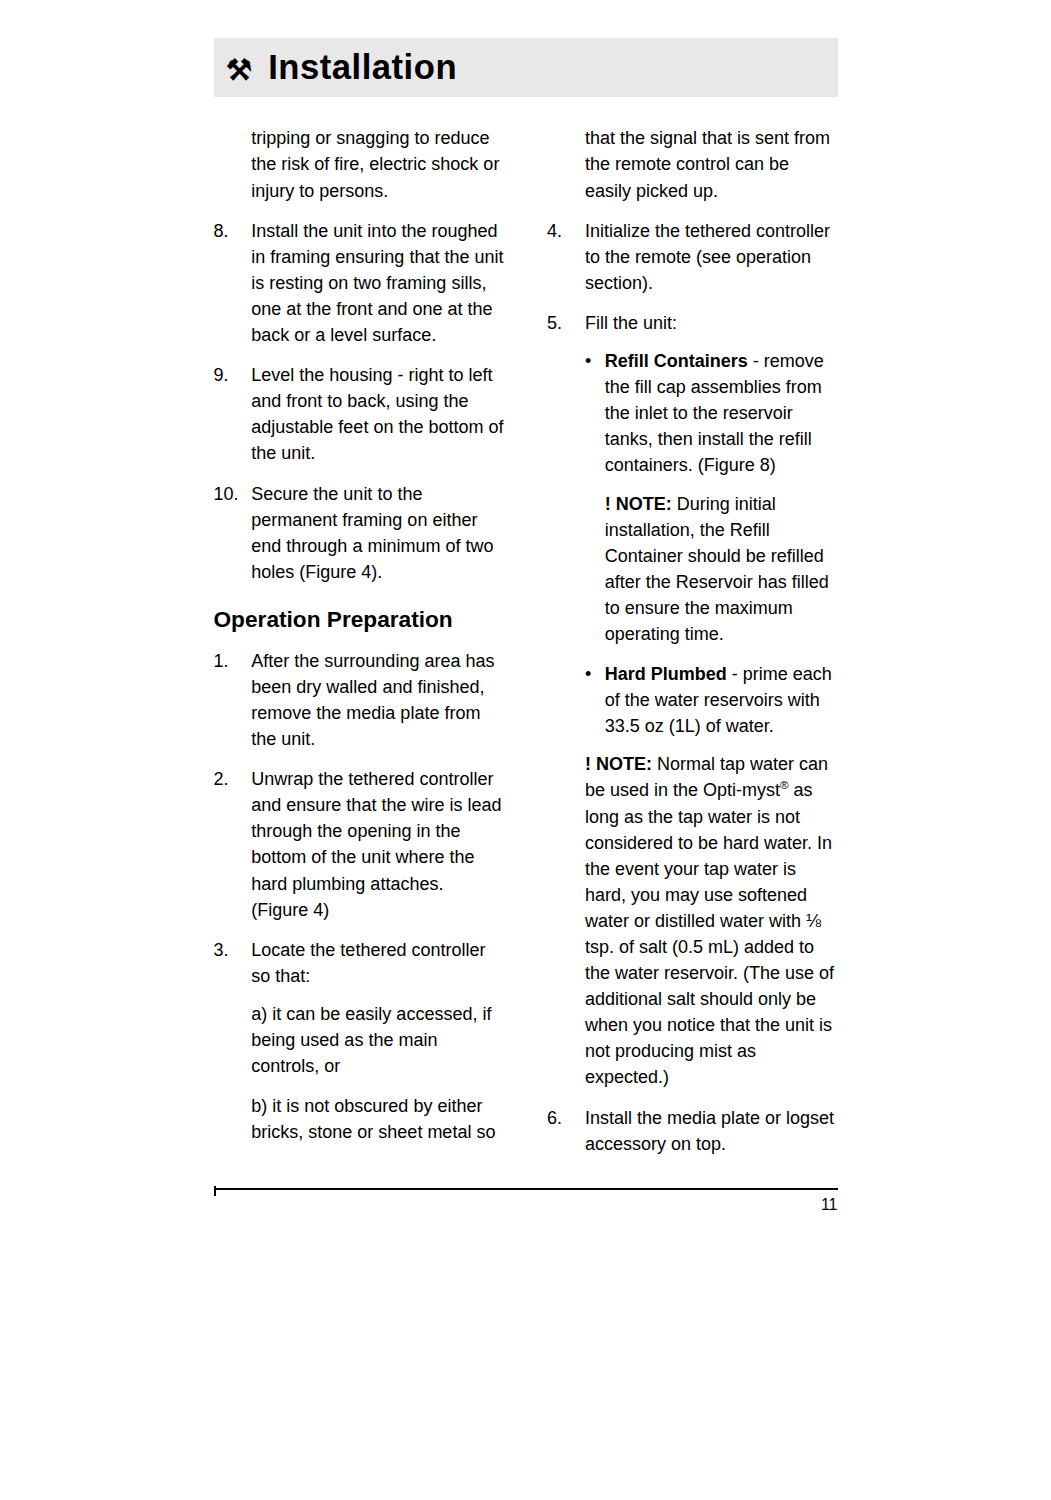⚒ Installation
tripping or snagging to reduce the risk of fire, electric shock or injury to persons.
8. Install the unit into the roughed in framing ensuring that the unit is resting on two framing sills, one at the front and one at the back or a level surface.
9. Level the housing - right to left and front to back, using the adjustable feet on the bottom of the unit.
10. Secure the unit to the permanent framing on either end through a minimum of two holes (Figure 4).
Operation Preparation
1. After the surrounding area has been dry walled and finished, remove the media plate from the unit.
2. Unwrap the tethered controller and ensure that the wire is lead through the opening in the bottom of the unit where the hard plumbing attaches. (Figure 4)
3. Locate the tethered controller so that:
a) it can be easily accessed, if being used as the main controls, or
b) it is not obscured by either bricks, stone or sheet metal so that the signal that is sent from the remote control can be easily picked up.
4. Initialize the tethered controller to the remote (see operation section).
5. Fill the unit:
•Refill Containers - remove the fill cap assemblies from the inlet to the reservoir tanks, then install the refill containers. (Figure 8)
! NOTE: During initial installation, the Refill Container should be refilled after the Reservoir has filled to ensure the maximum operating time.
•Hard Plumbed - prime each of the water reservoirs with 33.5 oz (1L) of water.
! NOTE: Normal tap water can be used in the Opti-myst® as long as the tap water is not considered to be hard water. In the event your tap water is hard, you may use softened water or distilled water with ⅛ tsp. of salt (0.5 mL) added to the water reservoir. (The use of additional salt should only be when you notice that the unit is not producing mist as expected.)
6. Install the media plate or logset accessory on top.
11